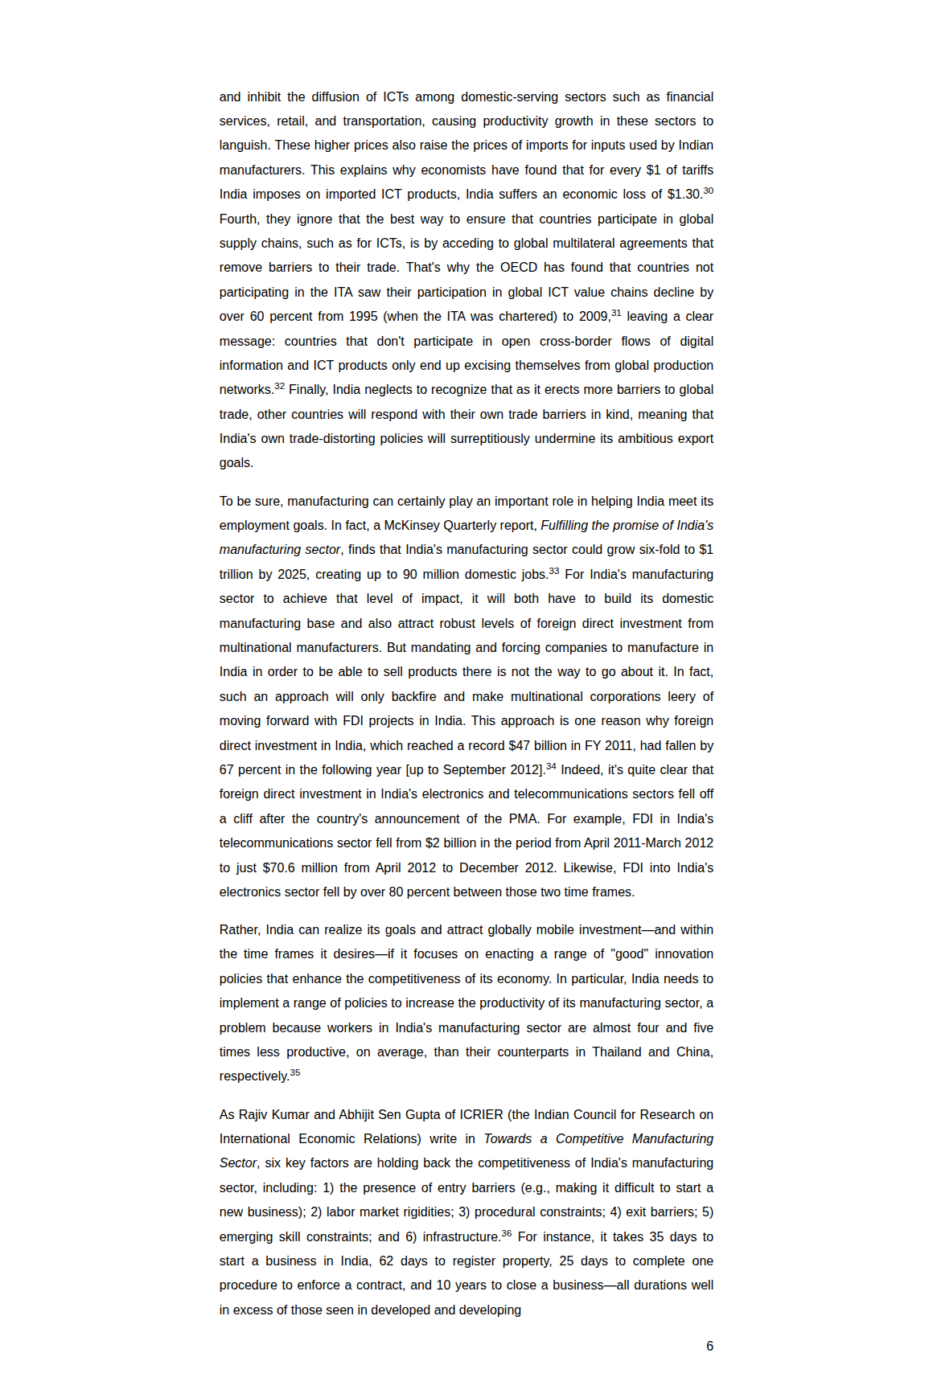and inhibit the diffusion of ICTs among domestic-serving sectors such as financial services, retail, and transportation, causing productivity growth in these sectors to languish. These higher prices also raise the prices of imports for inputs used by Indian manufacturers. This explains why economists have found that for every $1 of tariffs India imposes on imported ICT products, India suffers an economic loss of $1.30.30 Fourth, they ignore that the best way to ensure that countries participate in global supply chains, such as for ICTs, is by acceding to global multilateral agreements that remove barriers to their trade. That's why the OECD has found that countries not participating in the ITA saw their participation in global ICT value chains decline by over 60 percent from 1995 (when the ITA was chartered) to 2009,31 leaving a clear message: countries that don't participate in open cross-border flows of digital information and ICT products only end up excising themselves from global production networks.32 Finally, India neglects to recognize that as it erects more barriers to global trade, other countries will respond with their own trade barriers in kind, meaning that India's own trade-distorting policies will surreptitiously undermine its ambitious export goals.
To be sure, manufacturing can certainly play an important role in helping India meet its employment goals. In fact, a McKinsey Quarterly report, Fulfilling the promise of India's manufacturing sector, finds that India's manufacturing sector could grow six-fold to $1 trillion by 2025, creating up to 90 million domestic jobs.33 For India's manufacturing sector to achieve that level of impact, it will both have to build its domestic manufacturing base and also attract robust levels of foreign direct investment from multinational manufacturers. But mandating and forcing companies to manufacture in India in order to be able to sell products there is not the way to go about it. In fact, such an approach will only backfire and make multinational corporations leery of moving forward with FDI projects in India. This approach is one reason why foreign direct investment in India, which reached a record $47 billion in FY 2011, had fallen by 67 percent in the following year [up to September 2012].34 Indeed, it's quite clear that foreign direct investment in India's electronics and telecommunications sectors fell off a cliff after the country's announcement of the PMA. For example, FDI in India's telecommunications sector fell from $2 billion in the period from April 2011-March 2012 to just $70.6 million from April 2012 to December 2012. Likewise, FDI into India's electronics sector fell by over 80 percent between those two time frames.
Rather, India can realize its goals and attract globally mobile investment—and within the time frames it desires—if it focuses on enacting a range of "good" innovation policies that enhance the competitiveness of its economy. In particular, India needs to implement a range of policies to increase the productivity of its manufacturing sector, a problem because workers in India's manufacturing sector are almost four and five times less productive, on average, than their counterparts in Thailand and China, respectively.35
As Rajiv Kumar and Abhijit Sen Gupta of ICRIER (the Indian Council for Research on International Economic Relations) write in Towards a Competitive Manufacturing Sector, six key factors are holding back the competitiveness of India's manufacturing sector, including: 1) the presence of entry barriers (e.g., making it difficult to start a new business); 2) labor market rigidities; 3) procedural constraints; 4) exit barriers; 5) emerging skill constraints; and 6) infrastructure.36 For instance, it takes 35 days to start a business in India, 62 days to register property, 25 days to complete one procedure to enforce a contract, and 10 years to close a business—all durations well in excess of those seen in developed and developing
6